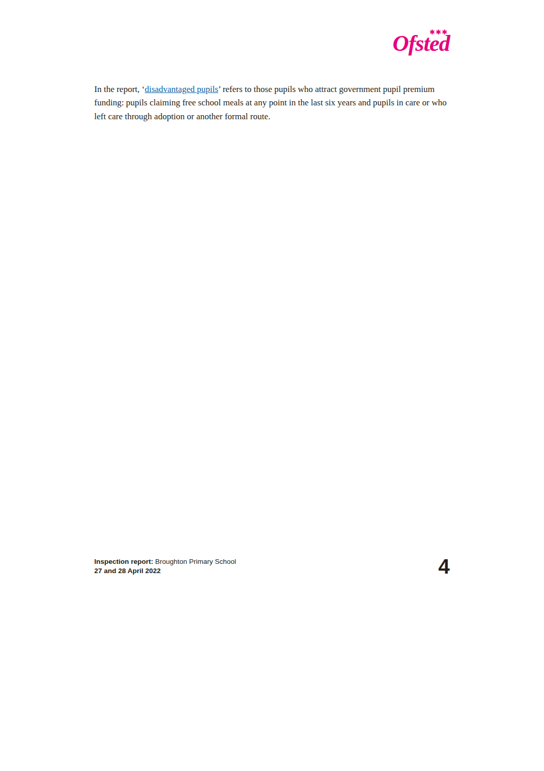✱✱✱ Ofsted
In the report, ‘disadvantaged pupils’ refers to those pupils who attract government pupil premium funding: pupils claiming free school meals at any point in the last six years and pupils in care or who left care through adoption or another formal route.
Inspection report: Broughton Primary School
27 and 28 April 2022
4